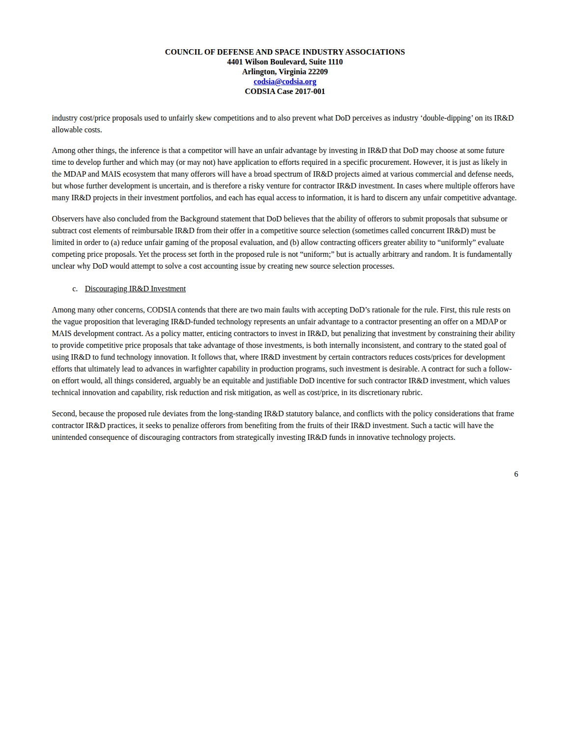COUNCIL OF DEFENSE AND SPACE INDUSTRY ASSOCIATIONS
4401 Wilson Boulevard, Suite 1110
Arlington, Virginia 22209
codsia@codsia.org
CODSIA Case 2017-001
industry cost/price proposals used to unfairly skew competitions and to also prevent what DoD perceives as industry ‘double-dipping’ on its IR&D allowable costs.
Among other things, the inference is that a competitor will have an unfair advantage by investing in IR&D that DoD may choose at some future time to develop further and which may (or may not) have application to efforts required in a specific procurement. However, it is just as likely in the MDAP and MAIS ecosystem that many offerors will have a broad spectrum of IR&D projects aimed at various commercial and defense needs, but whose further development is uncertain, and is therefore a risky venture for contractor IR&D investment. In cases where multiple offerors have many IR&D projects in their investment portfolios, and each has equal access to information, it is hard to discern any unfair competitive advantage.
Observers have also concluded from the Background statement that DoD believes that the ability of offerors to submit proposals that subsume or subtract cost elements of reimbursable IR&D from their offer in a competitive source selection (sometimes called concurrent IR&D) must be limited in order to (a) reduce unfair gaming of the proposal evaluation, and (b) allow contracting officers greater ability to “uniformly” evaluate competing price proposals. Yet the process set forth in the proposed rule is not “uniform;” but is actually arbitrary and random. It is fundamentally unclear why DoD would attempt to solve a cost accounting issue by creating new source selection processes.
c. Discouraging IR&D Investment
Among many other concerns, CODSIA contends that there are two main faults with accepting DoD’s rationale for the rule. First, this rule rests on the vague proposition that leveraging IR&D-funded technology represents an unfair advantage to a contractor presenting an offer on a MDAP or MAIS development contract. As a policy matter, enticing contractors to invest in IR&D, but penalizing that investment by constraining their ability to provide competitive price proposals that take advantage of those investments, is both internally inconsistent, and contrary to the stated goal of using IR&D to fund technology innovation. It follows that, where IR&D investment by certain contractors reduces costs/prices for development efforts that ultimately lead to advances in warfighter capability in production programs, such investment is desirable. A contract for such a follow-on effort would, all things considered, arguably be an equitable and justifiable DoD incentive for such contractor IR&D investment, which values technical innovation and capability, risk reduction and risk mitigation, as well as cost/price, in its discretionary rubric.
Second, because the proposed rule deviates from the long-standing IR&D statutory balance, and conflicts with the policy considerations that frame contractor IR&D practices, it seeks to penalize offerors from benefiting from the fruits of their IR&D investment. Such a tactic will have the unintended consequence of discouraging contractors from strategically investing IR&D funds in innovative technology projects.
6